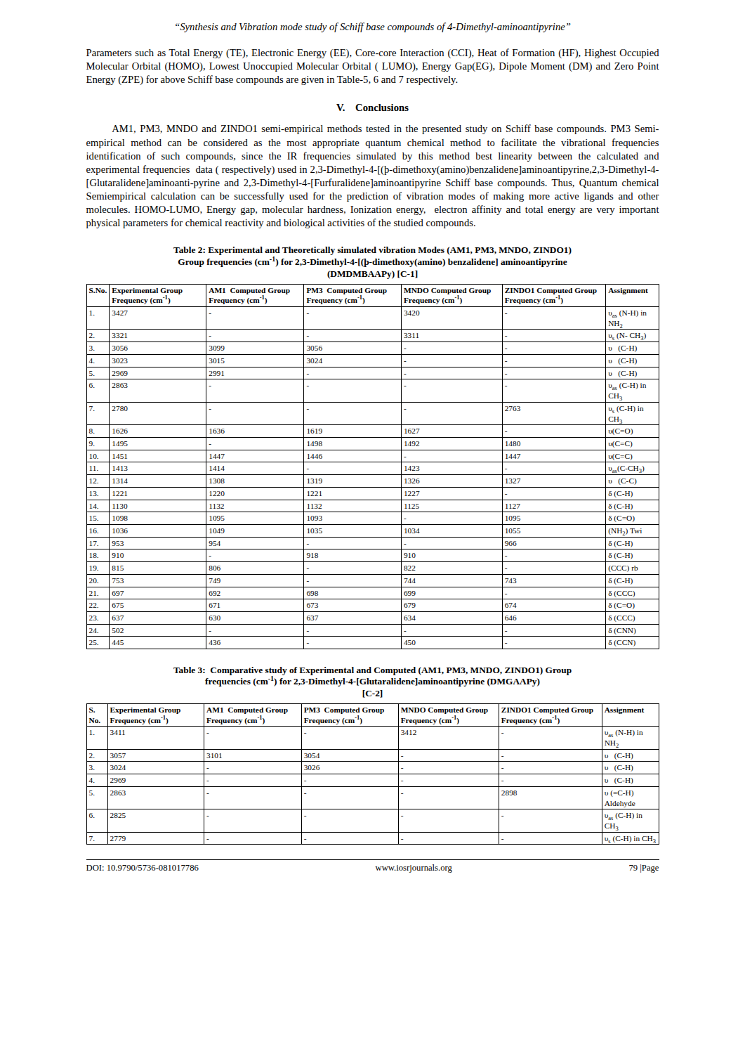“Synthesis and Vibration mode study of Schiff base compounds of 4-Dimethyl-aminoantipyrine”
Parameters such as Total Energy (TE), Electronic Energy (EE), Core-core Interaction (CCI), Heat of Formation (HF), Highest Occupied Molecular Orbital (HOMO), Lowest Unoccupied Molecular Orbital ( LUMO), Energy Gap(EG), Dipole Moment (DM) and Zero Point Energy (ZPE) for above Schiff base compounds are given in Table-5, 6 and 7 respectively.
V. Conclusions
AM1, PM3, MNDO and ZINDO1 semi-empirical methods tested in the presented study on Schiff base compounds. PM3 Semi-empirical method can be considered as the most appropriate quantum chemical method to facilitate the vibrational frequencies identification of such compounds, since the IR frequencies simulated by this method best linearity between the calculated and experimental frequencies data ( respectively) used in 2,3-Dimethyl-4-[(þ-dimethoxy(amino)benzalidene]aminoantipyrine,2,3-Dimethyl-4-[Glutaralidene]aminoanti-pyrine and 2,3-Dimethyl-4-[Furfuralidene]aminoantipyrine Schiff base compounds. Thus, Quantum chemical Semiempirical calculation can be successfully used for the prediction of vibration modes of making more active ligands and other molecules. HOMO-LUMO, Energy gap, molecular hardness, Ionization energy, electron affinity and total energy are very important physical parameters for chemical reactivity and biological activities of the studied compounds.
Table 2: Experimental and Theoretically simulated vibration Modes (AM1, PM3, MNDO, ZINDO1)
Group frequencies (cm-1) for 2,3-Dimethyl-4-[(þ-dimethoxy(amino) benzalidene] aminoantipyrine
(DMDMBAAPy) [C-1]
| S.No. | Experimental Group Frequency (cm -1 ) | AM1 Computed Group Frequency (cm -1 ) | PM3 Computed Group Frequency (cm -1 ) | MNDO Computed Group Frequency (cm -1 ) | ZINDO1 Computed Group Frequency (cm -1 ) | Assignment |
| --- | --- | --- | --- | --- | --- | --- |
| 1. | 3427 | - | - | 3420 | - | υ as (N-H) in NH 2 |
| 2. | 3321 | - | - | 3311 | - | υ s (N- CH 3 ) |
| 3. | 3056 | 3099 | 3056 | - | - | υ (C-H) |
| 4. | 3023 | 3015 | 3024 | - | - | υ (C-H) |
| 5. | 2969 | 2991 | - | - | - | υ (C-H) |
| 6. | 2863 | - | - | - | - | υ as (C-H) in CH 3 |
| 7. | 2780 | - | - | - | 2763 | υ s (C-H) in CH 3 |
| 8. | 1626 | 1636 | 1619 | 1627 | - | υ(C=O) |
| 9. | 1495 | - | 1498 | 1492 | 1480 | υ(C=C) |
| 10. | 1451 | 1447 | 1446 | - | 1447 | υ(C=C) |
| 11. | 1413 | 1414 | - | 1423 | - | υ as (C-CH 3 ) |
| 12. | 1314 | 1308 | 1319 | 1326 | 1327 | υ (C-C) |
| 13. | 1221 | 1220 | 1221 | 1227 | - | δ (C-H) |
| 14. | 1130 | 1132 | 1132 | 1125 | 1127 | δ (C-H) |
| 15. | 1098 | 1095 | 1093 | - | 1095 | δ (C=O) |
| 16. | 1036 | 1049 | 1035 | 1034 | 1055 | (NH 2 ) Twi |
| 17. | 953 | 954 | - | - | 966 | δ (C-H) |
| 18. | 910 | - | 918 | 910 | - | δ (C-H) |
| 19. | 815 | 806 | - | 822 | - | (CCC) rb |
| 20. | 753 | 749 | - | 744 | 743 | δ (C-H) |
| 21. | 697 | 692 | 698 | 699 | - | δ (CCC) |
| 22. | 675 | 671 | 673 | 679 | 674 | δ (C=O) |
| 23. | 637 | 630 | 637 | 634 | 646 | δ (CCC) |
| 24. | 502 | - | - | - | - | δ (CNN) |
| 25. | 445 | 436 | - | 450 | - | δ (CCN) |
Table 3: Comparative study of Experimental and Computed (AM1, PM3, MNDO, ZINDO1) Group
frequencies (cm-1) for 2,3-Dimethyl-4-[Glutaralidene]aminoantipyrine (DMGAAPy)
[C-2]
| S. No. | Experimental Group Frequency (cm -1 ) | AM1 Computed Group Frequency (cm -1 ) | PM3 Computed Group Frequency (cm -1 ) | MNDO Computed Group Frequency (cm -1 ) | ZINDO1 Computed Group Frequency (cm -1 ) | Assignment |
| --- | --- | --- | --- | --- | --- | --- |
| 1. | 3411 | - | - | 3412 | - | υ as (N-H) in NH 2 |
| 2. | 3057 | 3101 | 3054 | - | - | υ (C-H) |
| 3. | 3024 | - | 3026 | - | - | υ (C-H) |
| 4. | 2969 | - | - | - | - | υ (C-H) |
| 5. | 2863 | - | - | - | 2898 | υ (=C-H) Aldehyde |
| 6. | 2825 | - | - | - | - | υ as (C-H) in CH 3 |
| 7. | 2779 | - | - | - | - | υ s (C-H) in CH 3 |
DOI: 10.9790/5736-081017786 www.iosrjournals.org 79 |Page